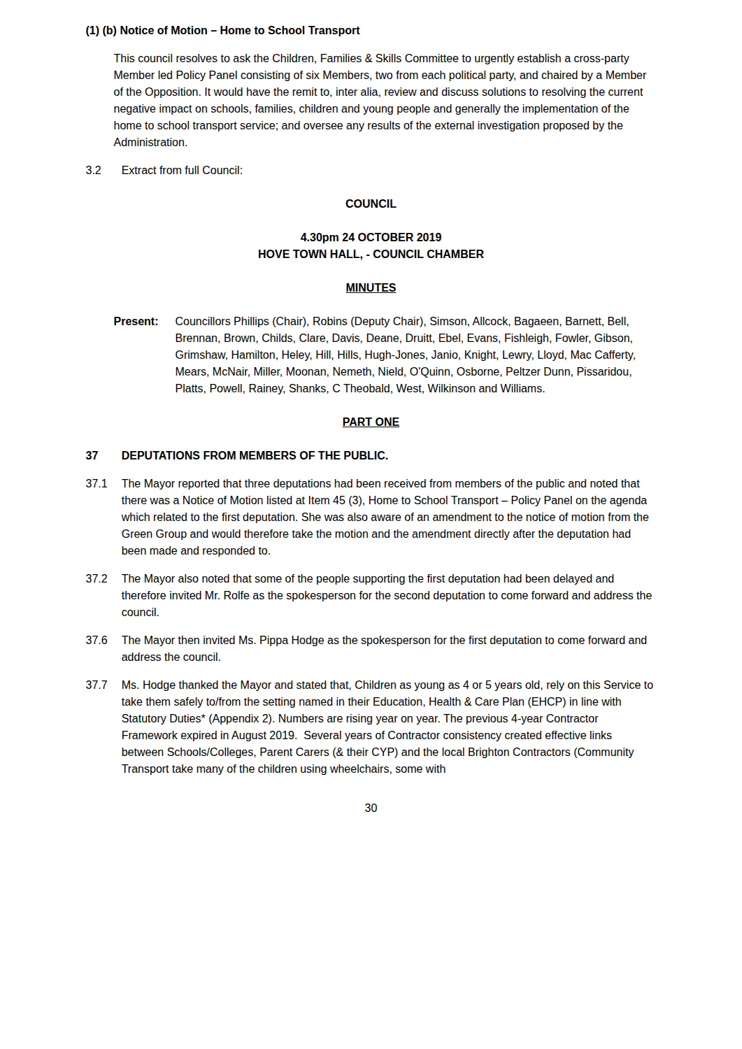(1) (b) Notice of Motion – Home to School Transport
This council resolves to ask the Children, Families & Skills Committee to urgently establish a cross-party Member led Policy Panel consisting of six Members, two from each political party, and chaired by a Member of the Opposition. It would have the remit to, inter alia, review and discuss solutions to resolving the current negative impact on schools, families, children and young people and generally the implementation of the home to school transport service; and oversee any results of the external investigation proposed by the Administration.
3.2
Extract from full Council:
COUNCIL
4.30pm 24 OCTOBER 2019
HOVE TOWN HALL, - COUNCIL CHAMBER
MINUTES
Present:
Councillors Phillips (Chair), Robins (Deputy Chair), Simson, Allcock, Bagaeen, Barnett, Bell, Brennan, Brown, Childs, Clare, Davis, Deane, Druitt, Ebel, Evans, Fishleigh, Fowler, Gibson, Grimshaw, Hamilton, Heley, Hill, Hills, Hugh-Jones, Janio, Knight, Lewry, Lloyd, Mac Cafferty, Mears, McNair, Miller, Moonan, Nemeth, Nield, O'Quinn, Osborne, Peltzer Dunn, Pissaridou, Platts, Powell, Rainey, Shanks, C Theobald, West, Wilkinson and Williams.
PART ONE
37
DEPUTATIONS FROM MEMBERS OF THE PUBLIC.
37.1
The Mayor reported that three deputations had been received from members of the public and noted that there was a Notice of Motion listed at Item 45 (3), Home to School Transport – Policy Panel on the agenda which related to the first deputation. She was also aware of an amendment to the notice of motion from the Green Group and would therefore take the motion and the amendment directly after the deputation had been made and responded to.
37.2
The Mayor also noted that some of the people supporting the first deputation had been delayed and therefore invited Mr. Rolfe as the spokesperson for the second deputation to come forward and address the council.
37.6
The Mayor then invited Ms. Pippa Hodge as the spokesperson for the first deputation to come forward and address the council.
37.7
Ms. Hodge thanked the Mayor and stated that, Children as young as 4 or 5 years old, rely on this Service to take them safely to/from the setting named in their Education, Health & Care Plan (EHCP) in line with Statutory Duties* (Appendix 2). Numbers are rising year on year. The previous 4-year Contractor Framework expired in August 2019. Several years of Contractor consistency created effective links between Schools/Colleges, Parent Carers (& their CYP) and the local Brighton Contractors (Community Transport take many of the children using wheelchairs, some with
30